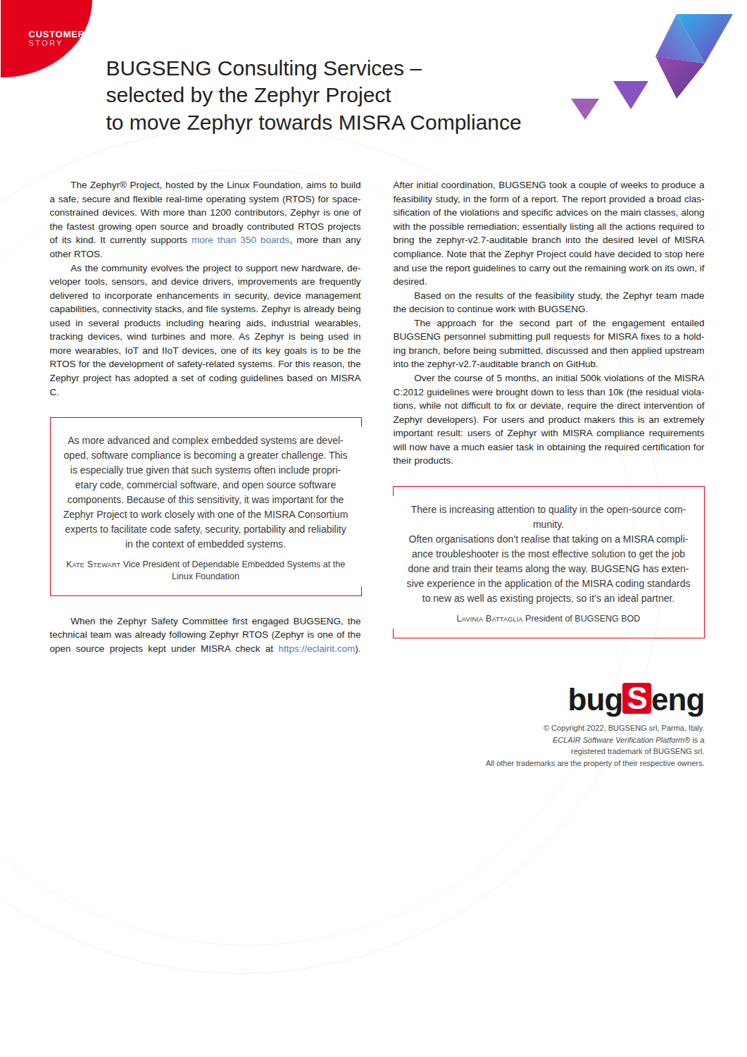CUSTOMER
STORY
BUGSENG Consulting Services –
selected by the Zephyr Project
to move Zephyr towards MISRA Compliance
The Zephyr® Project, hosted by the Linux Foundation, aims to build a safe, secure and flexible real-time operating system (RTOS) for space-constrained devices. With more than 1200 contributors, Zephyr is one of the fastest growing open source and broadly contributed RTOS projects of its kind. It currently supports more than 350 boards, more than any other RTOS.
As the community evolves the project to support new hardware, developer tools, sensors, and device drivers, improvements are frequently delivered to incorporate enhancements in security, device management capabilities, connectivity stacks, and file systems. Zephyr is already being used in several products including hearing aids, industrial wearables, tracking devices, wind turbines and more. As Zephyr is being used in more wearables, IoT and IIoT devices, one of its key goals is to be the RTOS for the development of safety-related systems. For this reason, the Zephyr project has adopted a set of coding guidelines based on MISRA C.
As more advanced and complex embedded systems are developed, software compliance is becoming a greater challenge. This is especially true given that such systems often include proprietary code, commercial software, and open source software components. Because of this sensitivity, it was important for the Zephyr Project to work closely with one of the MISRA Consortium experts to facilitate code safety, security, portability and reliability in the context of embedded systems.
Kate Stewart Vice President of Dependable Embedded Systems at the Linux Foundation
When the Zephyr Safety Committee first engaged BUGSENG, the technical team was already following Zephyr RTOS (Zephyr is one of the open source projects kept under MISRA check at https://eclairit.com). After initial coordination, BUGSENG took a couple of weeks to produce a feasibility study, in the form of a report. The report provided a broad classification of the violations and specific advices on the main classes, along with the possible remediation; essentially listing all the actions required to bring the zephyr-v2.7-auditable branch into the desired level of MISRA compliance. Note that the Zephyr Project could have decided to stop here and use the report guidelines to carry out the remaining work on its own, if desired.
Based on the results of the feasibility study, the Zephyr team made the decision to continue work with BUGSENG.
The approach for the second part of the engagement entailed BUGSENG personnel submitting pull requests for MISRA fixes to a holding branch, before being submitted, discussed and then applied upstream into the zephyr-v2.7-auditable branch on GitHub.
Over the course of 5 months, an initial 500k violations of the MISRA C:2012 guidelines were brought down to less than 10k (the residual violations, while not difficult to fix or deviate, require the direct intervention of Zephyr developers). For users and product makers this is an extremely important result: users of Zephyr with MISRA compliance requirements will now have a much easier task in obtaining the required certification for their products.
There is increasing attention to quality in the open-source community.
Often organisations don’t realise that taking on a MISRA compliance troubleshooter is the most effective solution to get the job done and train their teams along the way. BUGSENG has extensive experience in the application of the MISRA coding standards to new as well as existing projects, so it’s an ideal partner.
Lavinia Battaglia President of BUGSENG BOD
bugSeng
© Copyright 2022, BUGSENG srl, Parma, Italy.
ECLAIR Software Verification Platform® is a
registered trademark of BUGSENG srl.
All other trademarks are the property of their respective owners.